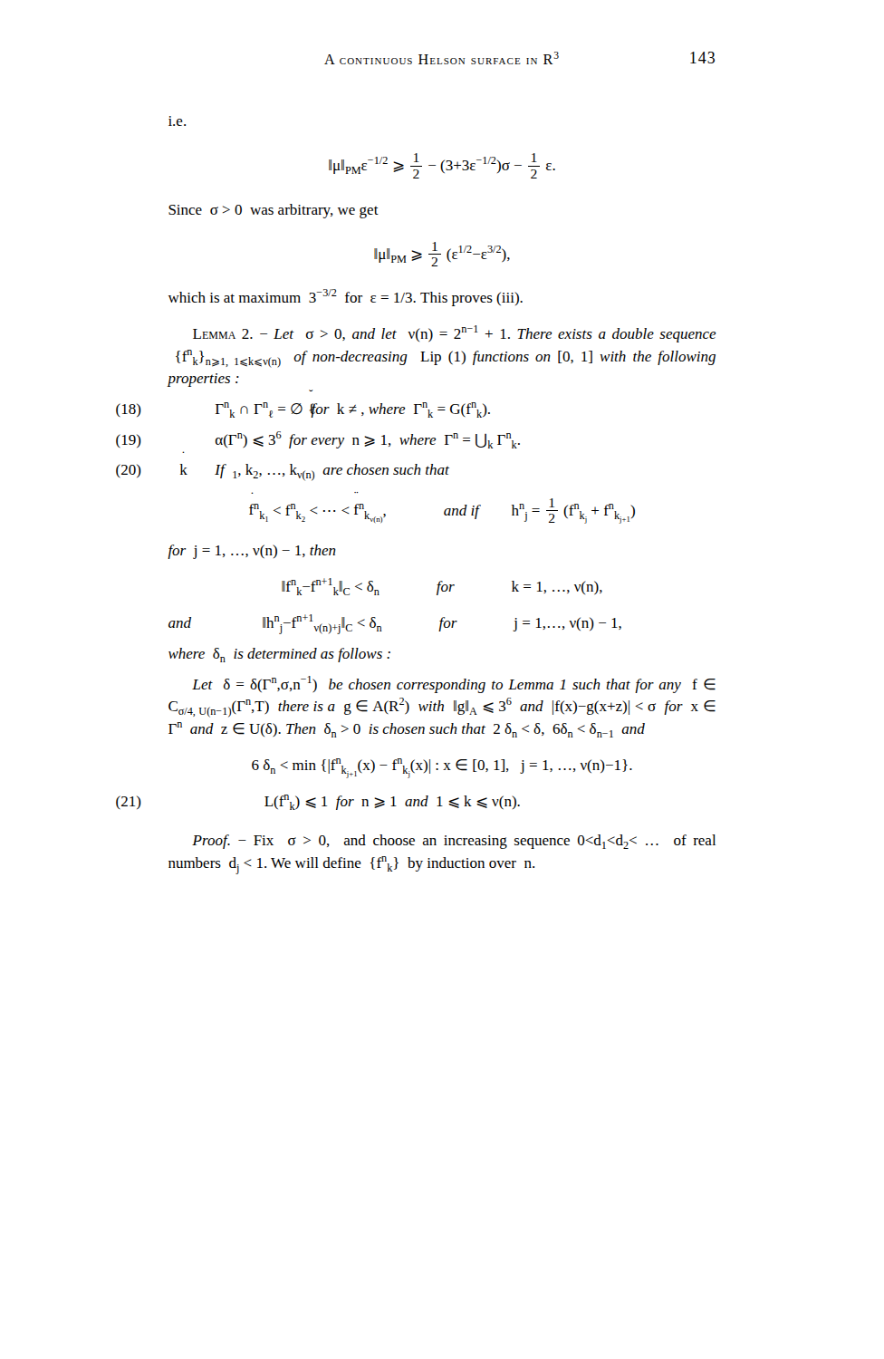A continuous Helson surface in R3 143
i.e.
‖μ‖PMε−1/2 ⩾ 12 − (3+3ε−1/2)σ − 12 ε.
Since σ > 0 was arbitrary, we get
‖μ‖PM ⩾ 12 (ε1/2−ε3/2),
which is at maximum 3−3/2 for ε = 1/3. This proves (iii).
Lemma 2. − Let σ > 0, and let ν(n) = 2n−1 + 1. There exists a double sequence {fnk}n⩾1, 1⩽k⩽ν(n) of non-decreasing Lip (1) functions on [0, 1] with the following properties :
(18) Γnk ∩ Γnℓ = ∅ for k ≠ ℓ, where Γnk = G(fnk).
(19) α(Γn) ⩽ 36 for every n ⩾ 1, where Γn = ⋃k Γnk.
(20) If k1, k2, …, kν(n) are chosen such that
fnk1 < fnk2 < ⋯ < fnkν(n), and if hnj = 12 (fnkj + fnkj+1)
for j = 1, …, ν(n) − 1, then
‖fnk−fn+1k‖C < δn for k = 1, …, ν(n),
and
‖hnj−fn+1ν(n)+j‖C < δn for j = 1,…, ν(n) − 1,
where δn is determined as follows :
Let δ = δ(Γn,σ,n−1) be chosen corresponding to Lemma 1 such that for any f ∈ Cσ/4, U(n−1)(Γn,T) there is a g ∈ A(R2) with ‖g‖A ⩽ 36 and |f(x)−g(x+z)| < σ for x ∈ Γn and z ∈ U(δ). Then δn > 0 is chosen such that 2 δn < δ, 6δn < δn−1 and
6 δn < min {|fnkj+1(x) − fnkj(x)| : x ∈ [0, 1], j = 1, …, ν(n)−1}.
(21) L(fnk) ⩽ 1 for n ⩾ 1 and 1 ⩽ k ⩽ ν(n).
Proof. − Fix σ > 0, and choose an increasing sequence 0<d1<d2< … of real numbers dj < 1. We will define {fnk} by induction over n.